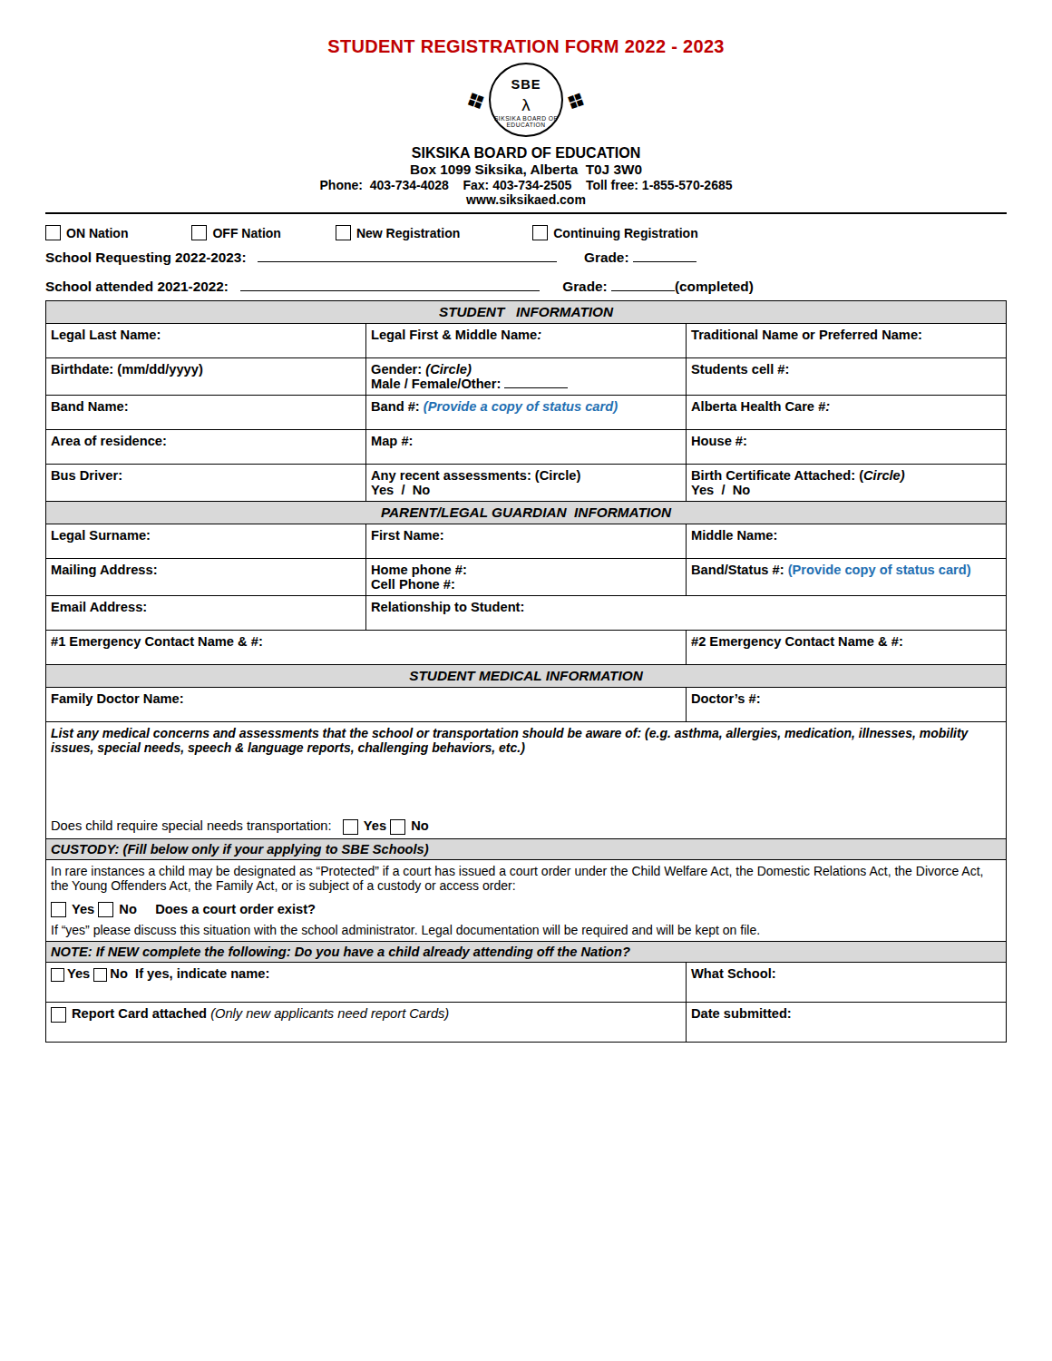STUDENT REGISTRATION FORM 2022 - 2023
❖ SBE λ SIKSIKA BOARD OF EDUCATION ❖
SIKSIKA BOARD OF EDUCATION
Box 1099 Siksika, Alberta T0J 3W0
Phone: 403-734-4028 Fax: 403-734-2505 Toll free: 1-855-570-2685
www.siksikaed.com
ON Nation OFF Nation New Registration Continuing Registration
School Requesting 2022-2023: Grade:
School attended 2021-2022: Grade: (completed)
| STUDENT INFORMATION |
| Legal Last Name: | Legal First & Middle Name : | Traditional Name or Preferred Name: |
| Birthdate: (mm/dd/yyyy) | Gender: (Circle) Male / Female/Other: | Students cell #: |
| Band Name: | Band #: (Provide a copy of status card) | Alberta Health Care #: |
| Area of residence: | Map #: | House #: |
| Bus Driver: | Any recent assessments: (Circle) Yes / No | Birth Certificate Attached: ( Circle) Yes / No |
| PARENT/LEGAL GUARDIAN INFORMATION |
| Legal Surname: | First Name: | Middle Name: |
| Mailing Address: | Home phone #: Cell Phone #: | Band/Status #: (Provide copy of status card) |
| Email Address: | Relationship to Student: |
| #1 Emergency Contact Name & #: | #2 Emergency Contact Name & #: |
| STUDENT MEDICAL INFORMATION |
| Family Doctor Name: | Doctor’s #: |
| List any medical concerns and assessments that the school or transportation should be aware of: (e.g. asthma, allergies, medication, illnesses, mobility issues, special needs, speech & language reports, challenging behaviors, etc.) Does child require special needs transportation: Yes No |
| CUSTODY: (Fill below only if your applying to SBE Schools) |
| In rare instances a child may be designated as “Protected” if a court has issued a court order under the Child Welfare Act, the Domestic Relations Act, the Divorce Act, the Young Offenders Act, the Family Act, or is subject of a custody or access order: Yes No Does a court order exist? If “yes” please discuss this situation with the school administrator. Legal documentation will be required and will be kept on file. |
| NOTE: If NEW complete the following: Do you have a child already attending off the Nation? |
| Yes No If yes, indicate name: | What School: |
| Report Card attached (Only new applicants need report Cards) | Date submitted: |